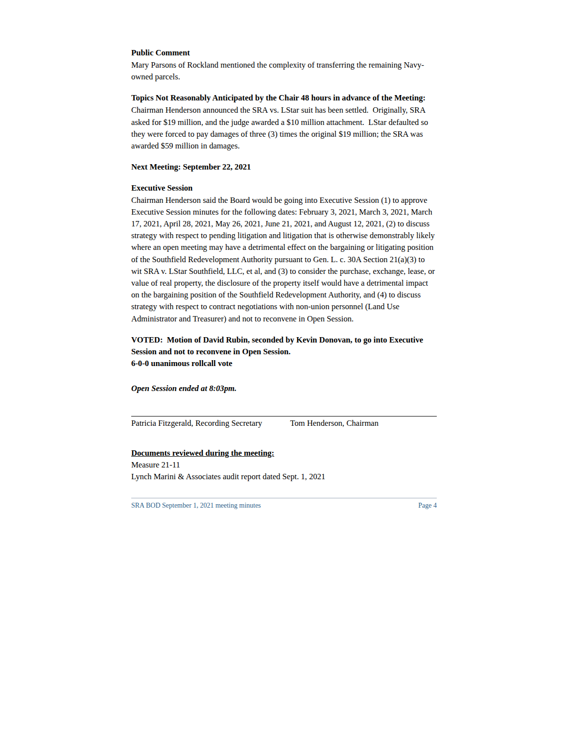Public Comment
Mary Parsons of Rockland mentioned the complexity of transferring the remaining Navy-owned parcels.
Topics Not Reasonably Anticipated by the Chair 48 hours in advance of the Meeting:
Chairman Henderson announced the SRA vs. LStar suit has been settled. Originally, SRA asked for $19 million, and the judge awarded a $10 million attachment. LStar defaulted so they were forced to pay damages of three (3) times the original $19 million; the SRA was awarded $59 million in damages.
Next Meeting: September 22, 2021
Executive Session
Chairman Henderson said the Board would be going into Executive Session (1) to approve Executive Session minutes for the following dates: February 3, 2021, March 3, 2021, March 17, 2021, April 28, 2021, May 26, 2021, June 21, 2021, and August 12, 2021, (2) to discuss strategy with respect to pending litigation and litigation that is otherwise demonstrably likely where an open meeting may have a detrimental effect on the bargaining or litigating position of the Southfield Redevelopment Authority pursuant to Gen. L. c. 30A Section 21(a)(3) to wit SRA v. LStar Southfield, LLC, et al, and (3) to consider the purchase, exchange, lease, or value of real property, the disclosure of the property itself would have a detrimental impact on the bargaining position of the Southfield Redevelopment Authority, and (4) to discuss strategy with respect to contract negotiations with non-union personnel (Land Use Administrator and Treasurer) and not to reconvene in Open Session.
VOTED: Motion of David Rubin, seconded by Kevin Donovan, to go into Executive Session and not to reconvene in Open Session.
6-0-0 unanimous rollcall vote
Open Session ended at 8:03pm.
Patricia Fitzgerald, Recording Secretary
Tom Henderson, Chairman
Documents reviewed during the meeting:
Measure 21-11
Lynch Marini & Associates audit report dated Sept. 1, 2021
SRA BOD September 1, 2021 meeting minutes Page 4